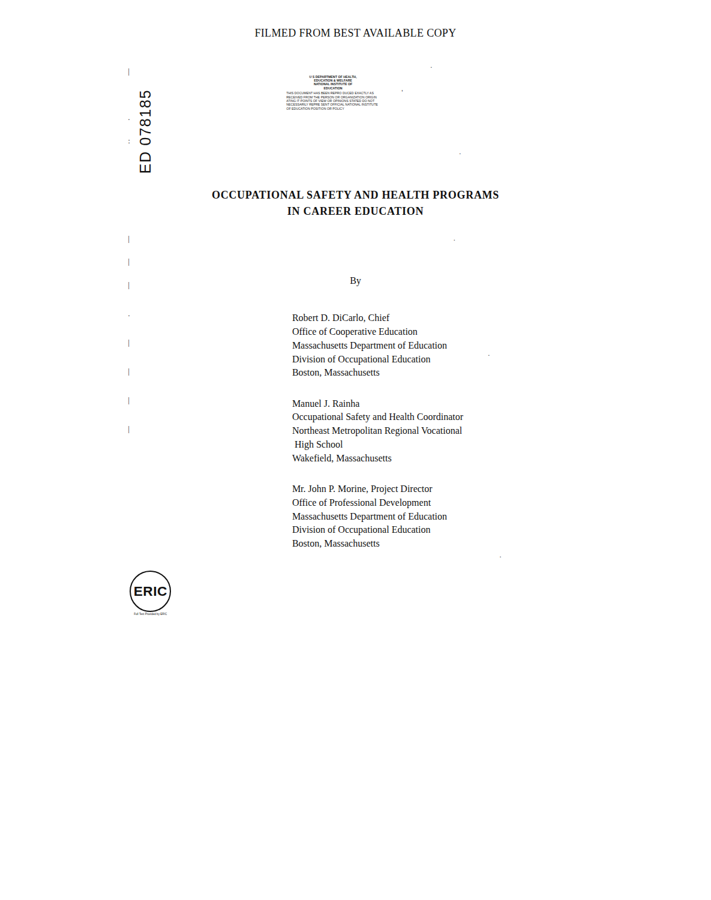FILMED FROM BEST AVAILABLE COPY
ED 078185
| . : | | | . | | | |
U S DEPARTMENT OF HEALTH,
EDUCATION & WELFARE
NATIONAL INSTITUTE OF
EDUCATION
THIS DOCUMENT HAS BEEN REPRO DUCED EXACTLY AS RECEIVED FROM THE PERSON OR ORGANIZATION ORIGIN ATING IT POINTS OF VIEW OR OPINIONS STATED DO NOT NECESSARILY REPRE SENT OFFICIAL NATIONAL INSTITUTE OF EDUCATION POSITION OR POLICY
. ' . . . .
OCCUPATIONAL SAFETY AND HEALTH PROGRAMS
IN CAREER EDUCATION
By
Robert D. DiCarlo, Chief
Office of Cooperative Education
Massachusetts Department of Education
Division of Occupational Education
Boston, Massachusetts
Manuel J. Rainha
Occupational Safety and Health Coordinator
Northeast Metropolitan Regional Vocational
High School
Wakefield, Massachusetts
Mr. John P. Morine, Project Director
Office of Professional Development
Massachusetts Department of Education
Division of Occupational Education
Boston, Massachusetts
ERIC
Full Text Provided by ERIC